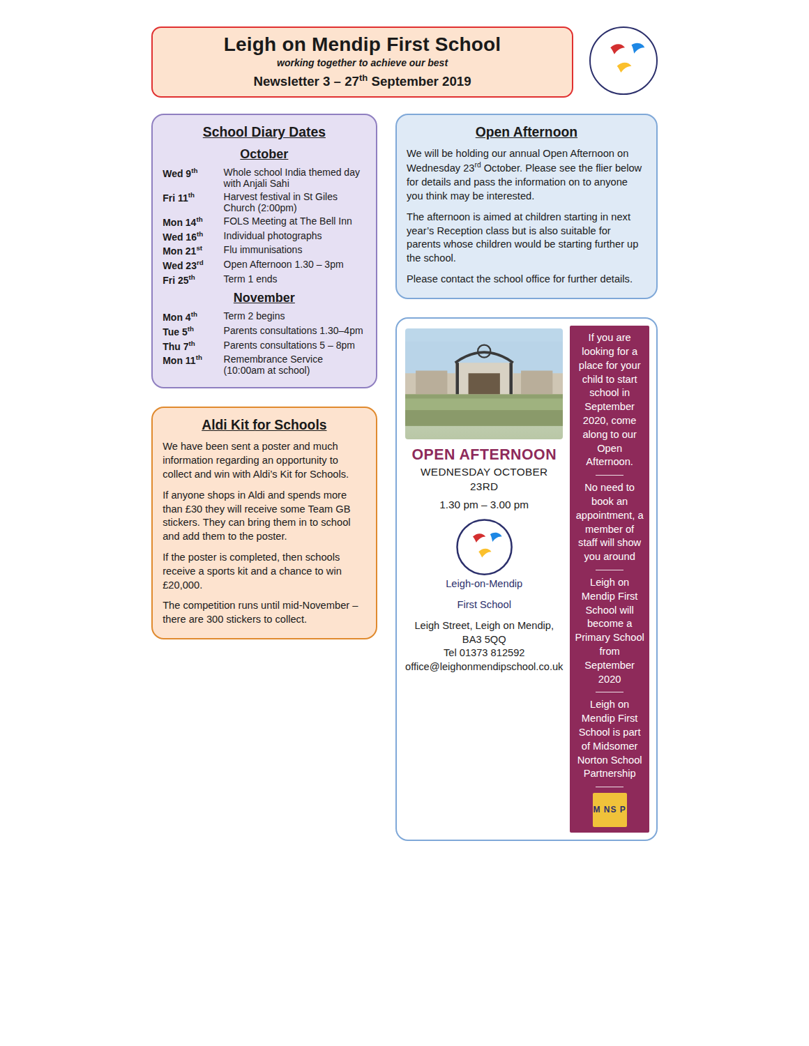Leigh on Mendip First School
working together to achieve our best
Newsletter 3 – 27th September 2019
School Diary Dates
October
| Wed 9 th | Whole school India themed day with Anjali Sahi |
| Fri 11 th | Harvest festival in St Giles Church (2:00pm) |
| Mon 14 th | FOLS Meeting at The Bell Inn |
| Wed 16 th | Individual photographs |
| Mon 21 st | Flu immunisations |
| Wed 23 rd | Open Afternoon 1.30 – 3pm |
| Fri 25 th | Term 1 ends |
November
| Mon 4 th | Term 2 begins |
| Tue 5 th | Parents consultations 1.30–4pm |
| Thu 7 th | Parents consultations 5 – 8pm |
| Mon 11 th | Remembrance Service (10:00am at school) |
Aldi Kit for Schools
We have been sent a poster and much information regarding an opportunity to collect and win with Aldi’s Kit for Schools.
If anyone shops in Aldi and spends more than £30 they will receive some Team GB stickers. They can bring them in to school and add them to the poster.
If the poster is completed, then schools receive a sports kit and a chance to win £20,000.
The competition runs until mid-November – there are 300 stickers to collect.
Open Afternoon
We will be holding our annual Open Afternoon on Wednesday 23rd October. Please see the flier below for details and pass the information on to anyone you think may be interested.
The afternoon is aimed at children starting in next year’s Reception class but is also suitable for parents whose children would be starting further up the school.
Please contact the school office for further details.
OPEN AFTERNOON
WEDNESDAY OCTOBER 23RD
1.30 pm – 3.00 pm
Leigh-on-Mendip
First School
Leigh Street, Leigh on Mendip, BA3 5QQ
Tel 01373 812592
office@leighonmendipschool.co.uk
If you are looking for a place for your child to start school in September 2020, come along to our Open Afternoon.
No need to book an appointment, a member of staff will show you around
Leigh on Mendip First School will become a Primary School from September 2020
Leigh on Mendip First School is part of Midsomer Norton School Partnership
M N S P